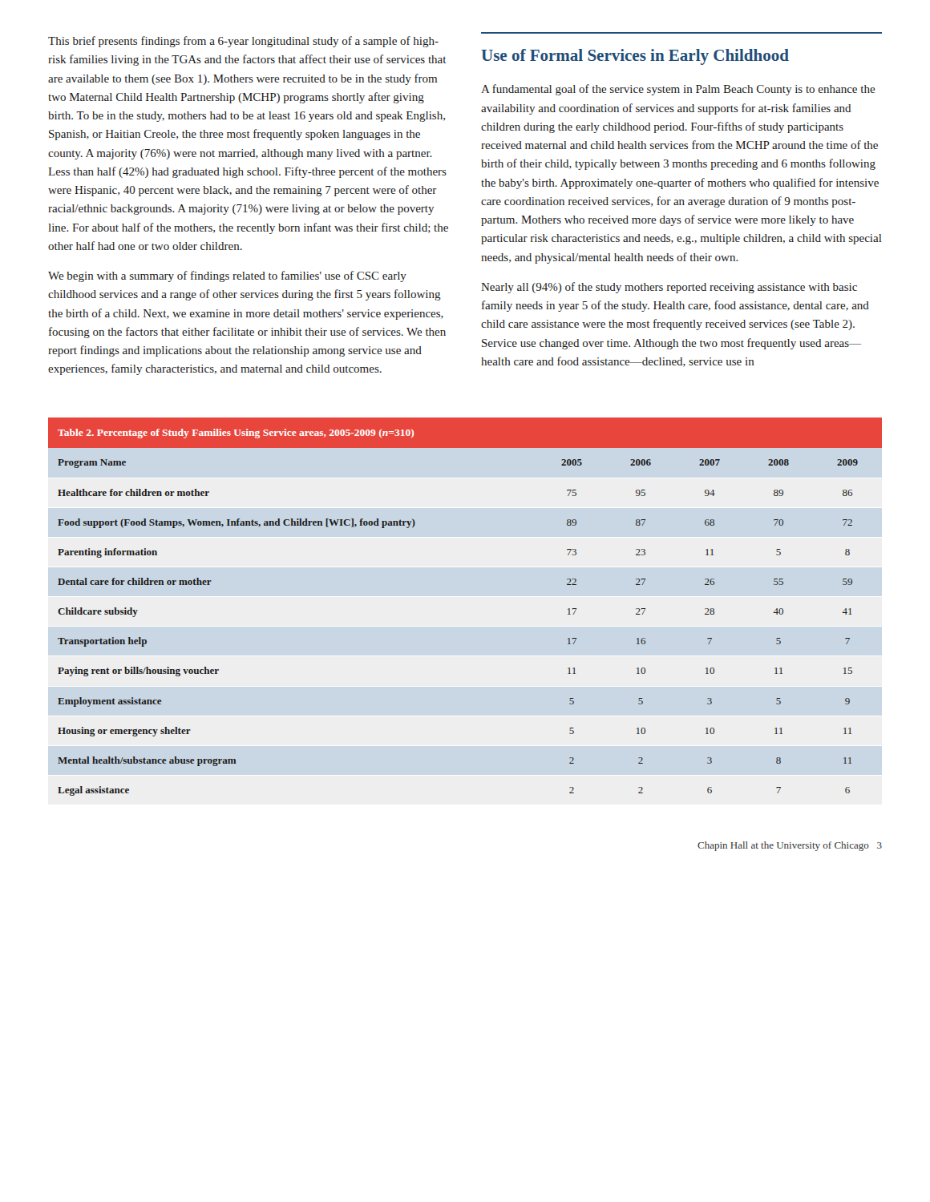This brief presents findings from a 6-year longitudinal study of a sample of high-risk families living in the TGAs and the factors that affect their use of services that are available to them (see Box 1). Mothers were recruited to be in the study from two Maternal Child Health Partnership (MCHP) programs shortly after giving birth. To be in the study, mothers had to be at least 16 years old and speak English, Spanish, or Haitian Creole, the three most frequently spoken languages in the county. A majority (76%) were not married, although many lived with a partner. Less than half (42%) had graduated high school. Fifty-three percent of the mothers were Hispanic, 40 percent were black, and the remaining 7 percent were of other racial/ethnic backgrounds. A majority (71%) were living at or below the poverty line. For about half of the mothers, the recently born infant was their first child; the other half had one or two older children.
We begin with a summary of findings related to families' use of CSC early childhood services and a range of other services during the first 5 years following the birth of a child. Next, we examine in more detail mothers' service experiences, focusing on the factors that either facilitate or inhibit their use of services. We then report findings and implications about the relationship among service use and experiences, family characteristics, and maternal and child outcomes.
Use of Formal Services in Early Childhood
A fundamental goal of the service system in Palm Beach County is to enhance the availability and coordination of services and supports for at-risk families and children during the early childhood period. Four-fifths of study participants received maternal and child health services from the MCHP around the time of the birth of their child, typically between 3 months preceding and 6 months following the baby's birth. Approximately one-quarter of mothers who qualified for intensive care coordination received services, for an average duration of 9 months post-partum. Mothers who received more days of service were more likely to have particular risk characteristics and needs, e.g., multiple children, a child with special needs, and physical/mental health needs of their own.
Nearly all (94%) of the study mothers reported receiving assistance with basic family needs in year 5 of the study. Health care, food assistance, dental care, and child care assistance were the most frequently received services (see Table 2). Service use changed over time. Although the two most frequently used areas—health care and food assistance—declined, service use in
Table 2. Percentage of Study Families Using Service areas, 2005-2009 ( n =310)
| Program Name | 2005 | 2006 | 2007 | 2008 | 2009 |
| --- | --- | --- | --- | --- | --- |
| Healthcare for children or mother | 75 | 95 | 94 | 89 | 86 |
| Food support (Food Stamps, Women, Infants, and Children [WIC], food pantry) | 89 | 87 | 68 | 70 | 72 |
| Parenting information | 73 | 23 | 11 | 5 | 8 |
| Dental care for children or mother | 22 | 27 | 26 | 55 | 59 |
| Childcare subsidy | 17 | 27 | 28 | 40 | 41 |
| Transportation help | 17 | 16 | 7 | 5 | 7 |
| Paying rent or bills/housing voucher | 11 | 10 | 10 | 11 | 15 |
| Employment assistance | 5 | 5 | 3 | 5 | 9 |
| Housing or emergency shelter | 5 | 10 | 10 | 11 | 11 |
| Mental health/substance abuse program | 2 | 2 | 3 | 8 | 11 |
| Legal assistance | 2 | 2 | 6 | 7 | 6 |
Chapin Hall at the University of Chicago 3